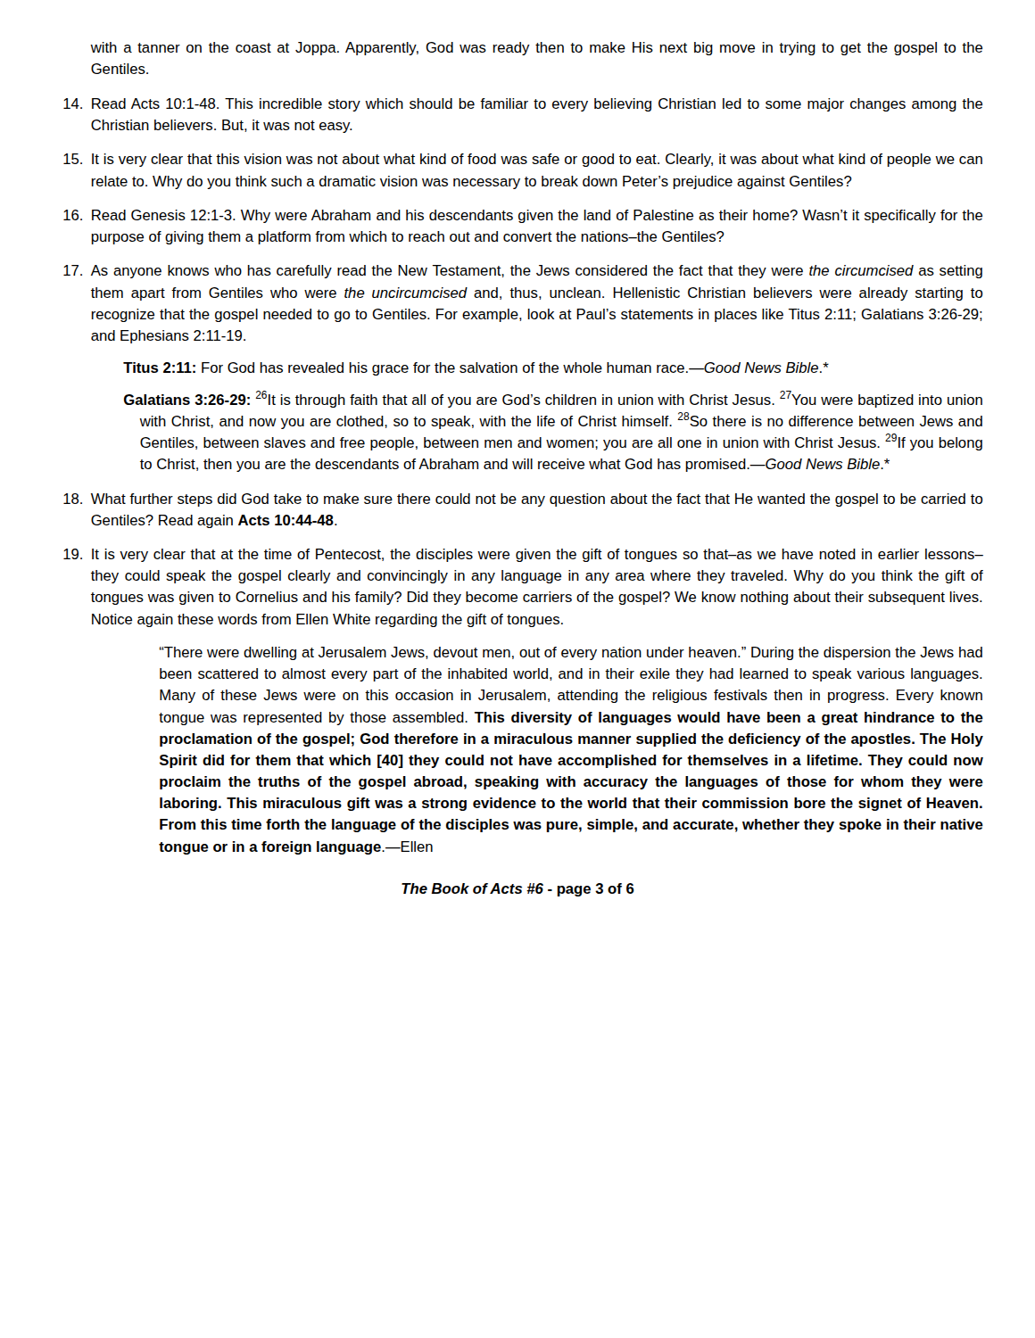with a tanner on the coast at Joppa. Apparently, God was ready then to make His next big move in trying to get the gospel to the Gentiles.
14. Read Acts 10:1-48. This incredible story which should be familiar to every believing Christian led to some major changes among the Christian believers. But, it was not easy.
15. It is very clear that this vision was not about what kind of food was safe or good to eat. Clearly, it was about what kind of people we can relate to. Why do you think such a dramatic vision was necessary to break down Peter’s prejudice against Gentiles?
16. Read Genesis 12:1-3. Why were Abraham and his descendants given the land of Palestine as their home? Wasn’t it specifically for the purpose of giving them a platform from which to reach out and convert the nations–the Gentiles?
17. As anyone knows who has carefully read the New Testament, the Jews considered the fact that they were the circumcised as setting them apart from Gentiles who were the uncircumcised and, thus, unclean. Hellenistic Christian believers were already starting to recognize that the gospel needed to go to Gentiles. For example, look at Paul’s statements in places like Titus 2:11; Galatians 3:26-29; and Ephesians 2:11-19.
Titus 2:11: For God has revealed his grace for the salvation of the whole human race.—Good News Bible.*
Galatians 3:26-29: 26It is through faith that all of you are God’s children in union with Christ Jesus. 27You were baptized into union with Christ, and now you are clothed, so to speak, with the life of Christ himself. 28So there is no difference between Jews and Gentiles, between slaves and free people, between men and women; you are all one in union with Christ Jesus. 29If you belong to Christ, then you are the descendants of Abraham and will receive what God has promised.—Good News Bible.*
18. What further steps did God take to make sure there could not be any question about the fact that He wanted the gospel to be carried to Gentiles? Read again Acts 10:44-48.
19. It is very clear that at the time of Pentecost, the disciples were given the gift of tongues so that–as we have noted in earlier lessons–they could speak the gospel clearly and convincingly in any language in any area where they traveled. Why do you think the gift of tongues was given to Cornelius and his family? Did they become carriers of the gospel? We know nothing about their subsequent lives. Notice again these words from Ellen White regarding the gift of tongues.
“There were dwelling at Jerusalem Jews, devout men, out of every nation under heaven.” During the dispersion the Jews had been scattered to almost every part of the inhabited world, and in their exile they had learned to speak various languages. Many of these Jews were on this occasion in Jerusalem, attending the religious festivals then in progress. Every known tongue was represented by those assembled. This diversity of languages would have been a great hindrance to the proclamation of the gospel; God therefore in a miraculous manner supplied the deficiency of the apostles. The Holy Spirit did for them that which [40] they could not have accomplished for themselves in a lifetime. They could now proclaim the truths of the gospel abroad, speaking with accuracy the languages of those for whom they were laboring. This miraculous gift was a strong evidence to the world that their commission bore the signet of Heaven. From this time forth the language of the disciples was pure, simple, and accurate, whether they spoke in their native tongue or in a foreign language.—Ellen
The Book of Acts #6 - page 3 of 6